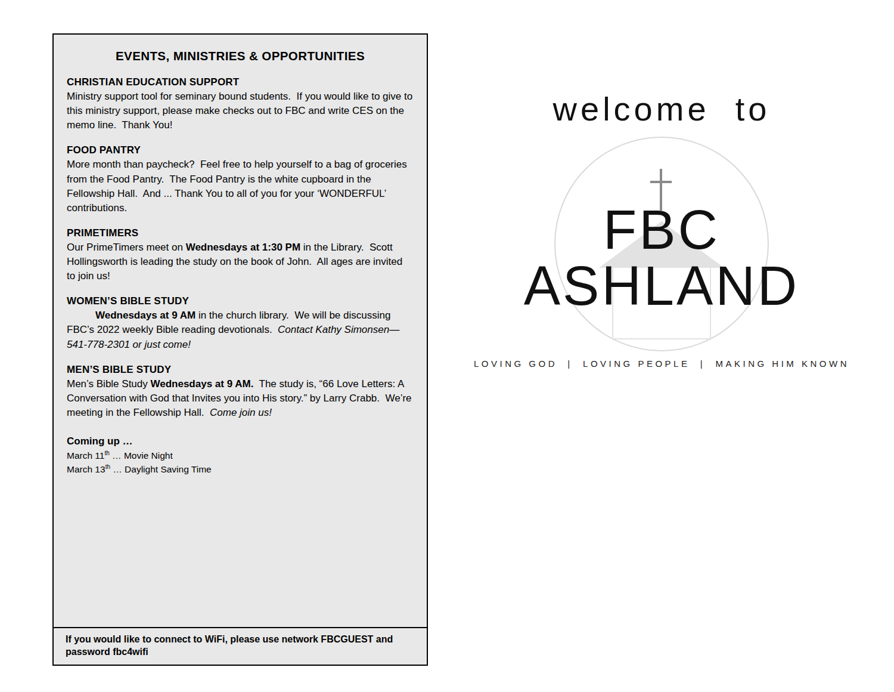EVENTS, MINISTRIES & OPPORTUNITIES
CHRISTIAN EDUCATION SUPPORT
Ministry support tool for seminary bound students. If you would like to give to this ministry support, please make checks out to FBC and write CES on the memo line. Thank You!
FOOD PANTRY
More month than paycheck? Feel free to help yourself to a bag of groceries from the Food Pantry. The Food Pantry is the white cupboard in the Fellowship Hall. And ... Thank You to all of you for your ‘WONDERFUL’ contributions.
PRIMETIMERS
Our PrimeTimers meet on Wednesdays at 1:30 PM in the Library. Scott Hollingsworth is leading the study on the book of John. All ages are invited to join us!
WOMEN’S BIBLE STUDY
Wednesdays at 9 AM in the church library. We will be discussing FBC’s 2022 weekly Bible reading devotionals. Contact Kathy Simonsen—541-778-2301 or just come!
MEN’S BIBLE STUDY
Men’s Bible Study Wednesdays at 9 AM. The study is, “66 Love Letters: A Conversation with God that Invites you into His story.” by Larry Crabb. We’re meeting in the Fellowship Hall. Come join us!
Coming up …
March 11th … Movie Night
March 13th … Daylight Saving Time
If you would like to connect to WiFi, please use network FBCGUEST and password fbc4wifi
welcome to
FBC
ASHLAND
LOVING GOD | LOVING PEOPLE | MAKING HIM KNOWN